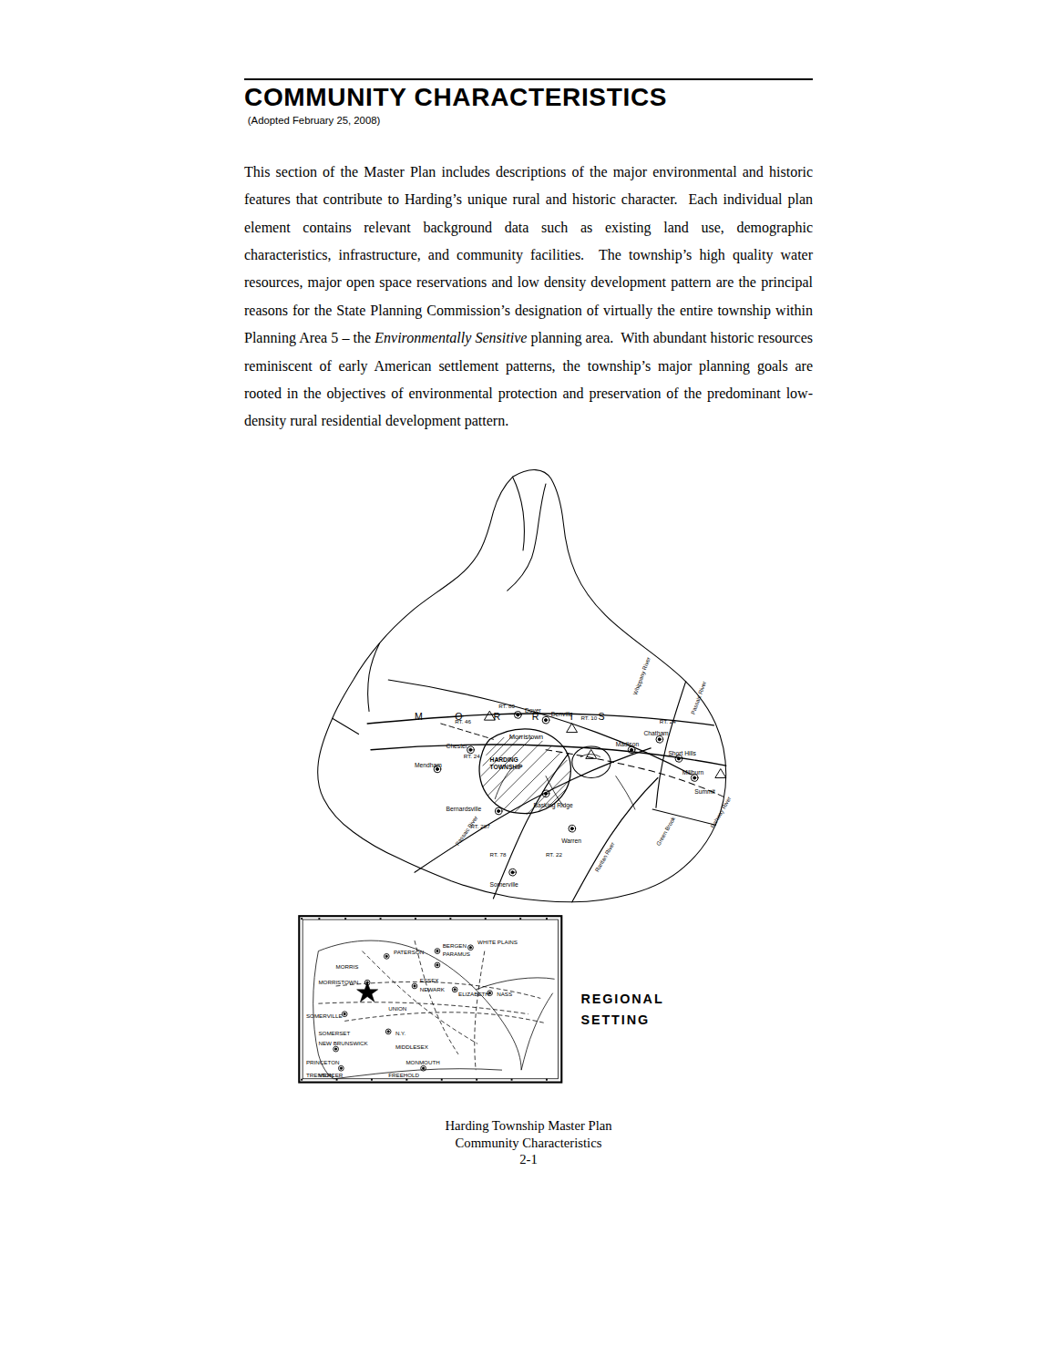COMMUNITY CHARACTERISTICS
(Adopted February 25, 2008)
This section of the Master Plan includes descriptions of the major environmental and historic features that contribute to Harding’s unique rural and historic character. Each individual plan element contains relevant background data such as existing land use, demographic characteristics, infrastructure, and community facilities. The township’s high quality water resources, major open space reservations and low density development pattern are the principal reasons for the State Planning Commission’s designation of virtually the entire township within Planning Area 5 – the Environmentally Sensitive planning area. With abundant historic resources reminiscent of early American settlement patterns, the township’s major planning goals are rooted in the objectives of environmental protection and preservation of the predominant low-density rural residential development pattern.
M O R R I S RT. 80 RT. 46 RT. 10 RT. 24 RT. 287 RT. 78 RT. 22 RT. 24 Dover Denville Morristown Chester Mendham HARDING TOWNSHIP Bernardsville Madison Chatham Short Hills Millburn Summit Basking Ridge Warren Somerville Whippany River Passaic River Rahway River Green Brook Raritan River Passaic River PATERSON BERGEN PARAMUS WHITE PLAINS MORRIS MORRISTOWN ESSEX NEWARK ELIZABETH NASS UNION SOMERVILLE SOMERSET NEW BRUNSWICK N.Y. MIDDLESEX PRINCETON MERCER TRENTON MONMOUTH FREEHOLD REGIONAL SETTING
Harding Township Master Plan
Community Characteristics
2-1